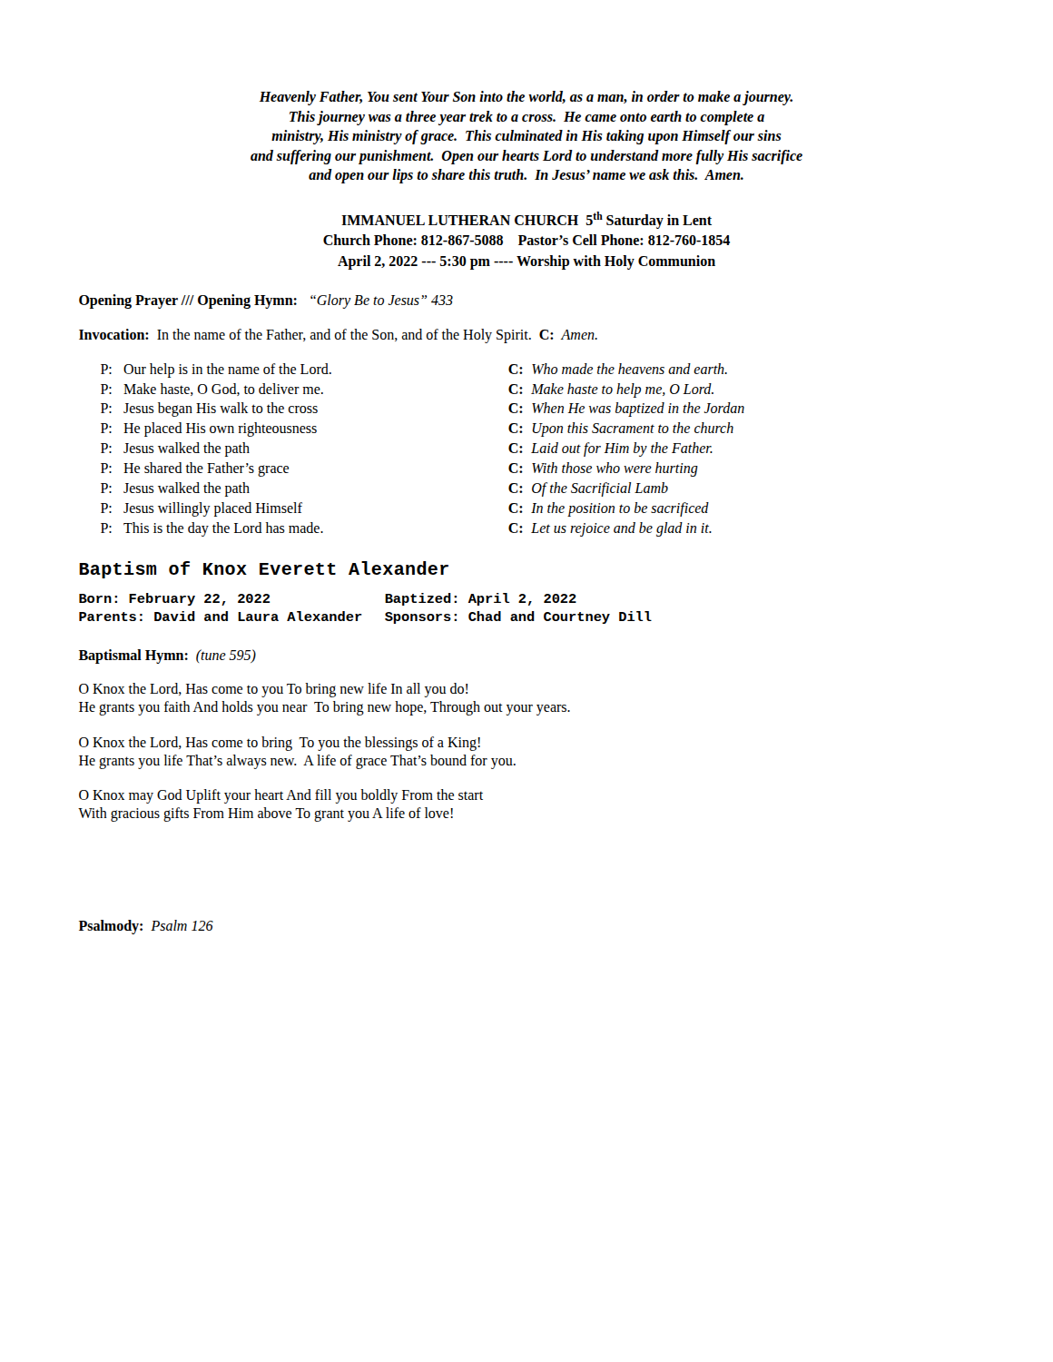Heavenly Father, You sent Your Son into the world, as a man, in order to make a journey.
This journey was a three year trek to a cross. He came onto earth to complete a
ministry, His ministry of grace. This culminated in His taking upon Himself our sins
and suffering our punishment. Open our hearts Lord to understand more fully His sacrifice
and open our lips to share this truth. In Jesus’ name we ask this. Amen.
IMMANUEL LUTHERAN CHURCH 5th Saturday in Lent
Church Phone: 812-867-5088 Pastor’s Cell Phone: 812-760-1854
April 2, 2022 --- 5:30 pm ---- Worship with Holy Communion
Opening Prayer /// Opening Hymn: “Glory Be to Jesus” 433
Invocation: In the name of the Father, and of the Son, and of the Holy Spirit. C: Amen.
| P: | Our help is in the name of the Lord. | C: | Who made the heavens and earth. |
| P: | Make haste, O God, to deliver me. | C: | Make haste to help me, O Lord. |
| P: | Jesus began His walk to the cross | C: | When He was baptized in the Jordan |
| P: | He placed His own righteousness | C: | Upon this Sacrament to the church |
| P: | Jesus walked the path | C: | Laid out for Him by the Father. |
| P: | He shared the Father’s grace | C: | With those who were hurting |
| P: | Jesus walked the path | C: | Of the Sacrificial Lamb |
| P: | Jesus willingly placed Himself | C: | In the position to be sacrificed |
| P: | This is the day the Lord has made. | C: | Let us rejoice and be glad in it. |
Baptism of Knox Everett Alexander
| Born: February 22, 2022 | Baptized: April 2, 2022 |
| Parents: David and Laura Alexander | Sponsors: Chad and Courtney Dill |
Baptismal Hymn: (tune 595)
O Knox the Lord, Has come to you To bring new life In all you do!
He grants you faith And holds you near To bring new hope, Through out your years.
O Knox the Lord, Has come to bring To you the blessings of a King!
He grants you life That’s always new. A life of grace That’s bound for you.
O Knox may God Uplift your heart And fill you boldly From the start
With gracious gifts From Him above To grant you A life of love!
Psalmody: Psalm 126